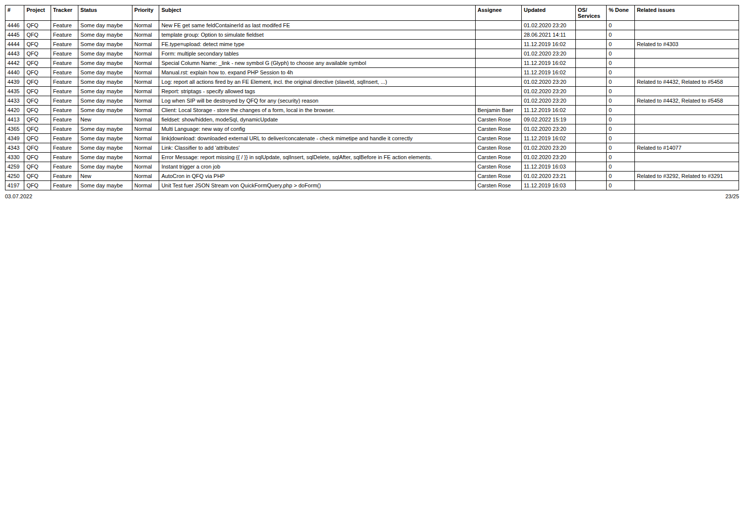| # | Project | Tracker | Status | Priority | Subject | Assignee | Updated | OS/ Services | % Done | Related issues |
| --- | --- | --- | --- | --- | --- | --- | --- | --- | --- | --- |
| 4446 | QFQ | Feature | Some day maybe | Normal | New FE get same feldContainerId as last modifed FE | | 01.02.2020 23:20 | | 0 | |
| 4445 | QFQ | Feature | Some day maybe | Normal | template group: Option to simulate fieldset | | 28.06.2021 14:11 | | 0 | |
| 4444 | QFQ | Feature | Some day maybe | Normal | FE.type=upload: detect mime type | | 11.12.2019 16:02 | | 0 | Related to #4303 |
| 4443 | QFQ | Feature | Some day maybe | Normal | Form: multiple secondary tables | | 01.02.2020 23:20 | | 0 | |
| 4442 | QFQ | Feature | Some day maybe | Normal | Special Column Name: _link - new symbol G (Glyph) to choose any available symbol | | 11.12.2019 16:02 | | 0 | |
| 4440 | QFQ | Feature | Some day maybe | Normal | Manual.rst: explain how to. expand PHP Session to 4h | | 11.12.2019 16:02 | | 0 | |
| 4439 | QFQ | Feature | Some day maybe | Normal | Log: report all actions fired by an FE Element, incl. the original directive (slaveId, sqlInsert, ...) | | 01.02.2020 23:20 | | 0 | Related to #4432, Related to #5458 |
| 4435 | QFQ | Feature | Some day maybe | Normal | Report: striptags - specify allowed tags | | 01.02.2020 23:20 | | 0 | |
| 4433 | QFQ | Feature | Some day maybe | Normal | Log when SIP will be destroyed by QFQ for any (security) reason | | 01.02.2020 23:20 | | 0 | Related to #4432, Related to #5458 |
| 4420 | QFQ | Feature | Some day maybe | Normal | Client: Local Storage - store the changes of a form, local in the browser. | Benjamin Baer | 11.12.2019 16:02 | | 0 | |
| 4413 | QFQ | Feature | New | Normal | fieldset: show/hidden, modeSql, dynamicUpdate | Carsten Rose | 09.02.2022 15:19 | | 0 | |
| 4365 | QFQ | Feature | Some day maybe | Normal | Multi Language: new way of config | Carsten Rose | 01.02.2020 23:20 | | 0 | |
| 4349 | QFQ | Feature | Some day maybe | Normal | link/download: downloaded external URL to deliver/concatenate - check mimetipe and handle it correctly | Carsten Rose | 11.12.2019 16:02 | | 0 | |
| 4343 | QFQ | Feature | Some day maybe | Normal | Link: Classifier to add 'attributes' | Carsten Rose | 01.02.2020 23:20 | | 0 | Related to #14077 |
| 4330 | QFQ | Feature | Some day maybe | Normal | Error Message: report missing {{ / }} in sqlUpdate, sqlInsert, sqlDelete, sqlAfter, sqlBefore in FE action elements. | Carsten Rose | 01.02.2020 23:20 | | 0 | |
| 4259 | QFQ | Feature | Some day maybe | Normal | Instant trigger a cron job | Carsten Rose | 11.12.2019 16:03 | | 0 | |
| 4250 | QFQ | Feature | New | Normal | AutoCron in QFQ via PHP | Carsten Rose | 01.02.2020 23:21 | | 0 | Related to #3292, Related to #3291 |
| 4197 | QFQ | Feature | Some day maybe | Normal | Unit Test fuer JSON Stream von QuickFormQuery.php > doForm() | Carsten Rose | 11.12.2019 16:03 | | 0 | |
03.07.2022 23/25